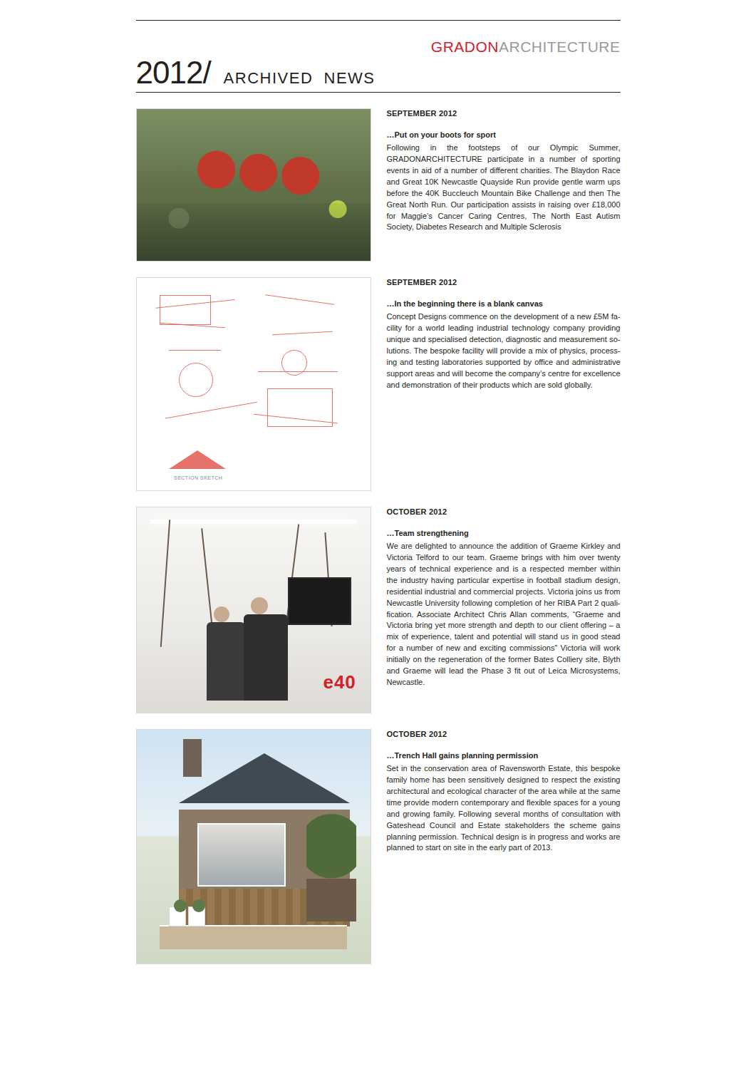GRADON ARCHITECTURE
2012/
ARCHIVED NEWS
SEPTEMBER 2012
…Put on your boots for sport
Following in the footsteps of our Olympic Summer, GRADONARCHITECTURE participate in a number of sporting events in aid of a number of different charities. The Blaydon Race and Great 10K Newcastle Quayside Run provide gentle warm ups before the 40K Buccleuch Mountain Bike Challenge and then The Great North Run. Our participation assists in raising over £18,000 for Maggie’s Cancer Caring Centres, The North East Autism Society, Diabetes Research and Multiple Sclerosis
SECTION SKETCH
SEPTEMBER 2012
…In the beginning there is a blank canvas
Concept Designs commence on the development of a new £5M facility for a world leading industrial technology company providing unique and specialised detection, diagnostic and measurement solutions. The bespoke facility will provide a mix of physics, processing and testing laboratories supported by office and administrative support areas and will become the company’s centre for excellence and demonstration of their products which are sold globally.
e40
OCTOBER 2012
…Team strengthening
We are delighted to announce the addition of Graeme Kirkley and Victoria Telford to our team. Graeme brings with him over twenty years of technical experience and is a respected member within the industry having particular expertise in football stadium design, residential industrial and commercial projects. Victoria joins us from Newcastle University following completion of her RIBA Part 2 qualification. Associate Architect Chris Allan comments, “Graeme and Victoria bring yet more strength and depth to our client offering – a mix of experience, talent and potential will stand us in good stead for a number of new and exciting commissions” Victoria will work initially on the regeneration of the former Bates Colliery site, Blyth and Graeme will lead the Phase 3 fit out of Leica Microsystems, Newcastle.
OCTOBER 2012
…Trench Hall gains planning permission
Set in the conservation area of Ravensworth Estate, this bespoke family home has been sensitively designed to respect the existing architectural and ecological character of the area while at the same time provide modern contemporary and flexible spaces for a young and growing family. Following several months of consultation with Gateshead Council and Estate stakeholders the scheme gains planning permission. Technical design is in progress and works are planned to start on site in the early part of 2013.